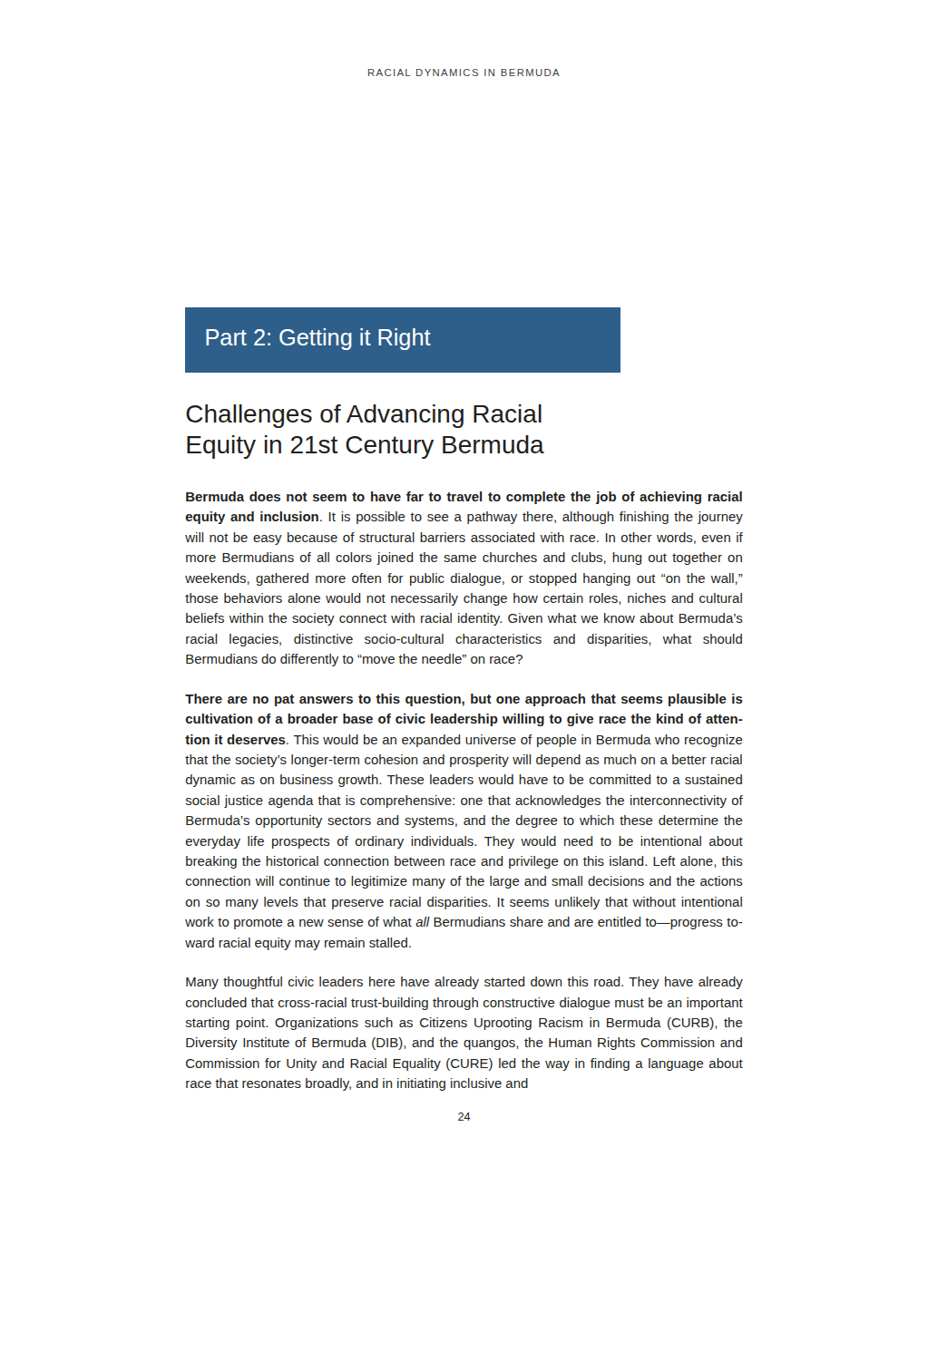RACIAL DYNAMICS IN BERMUDA
Part 2: Getting it Right
Challenges of Advancing Racial
Equity in 21st Century Bermuda
Bermuda does not seem to have far to travel to complete the job of achieving racial equity and inclusion. It is possible to see a pathway there, although finishing the journey will not be easy because of structural barriers associated with race. In other words, even if more Bermudians of all colors joined the same churches and clubs, hung out together on weekends, gathered more often for public dialogue, or stopped hanging out “on the wall,” those behaviors alone would not necessarily change how certain roles, niches and cultural beliefs within the society connect with racial identity. Given what we know about Bermuda’s racial legacies, distinctive socio-cultural characteristics and disparities, what should Bermudians do differently to “move the needle” on race?
There are no pat answers to this question, but one approach that seems plausible is cultivation of a broader base of civic leadership willing to give race the kind of attention it deserves. This would be an expanded universe of people in Bermuda who recognize that the society’s longer-term cohesion and prosperity will depend as much on a better racial dynamic as on business growth. These leaders would have to be committed to a sustained social justice agenda that is comprehensive: one that acknowledges the interconnectivity of Bermuda’s opportunity sectors and systems, and the degree to which these determine the everyday life prospects of ordinary individuals. They would need to be intentional about breaking the historical connection between race and privilege on this island. Left alone, this connection will continue to legitimize many of the large and small decisions and the actions on so many levels that preserve racial disparities. It seems unlikely that without intentional work to promote a new sense of what all Bermudians share and are entitled to—progress toward racial equity may remain stalled.
Many thoughtful civic leaders here have already started down this road. They have already concluded that cross-racial trust-building through constructive dialogue must be an important starting point. Organizations such as Citizens Uprooting Racism in Bermuda (CURB), the Diversity Institute of Bermuda (DIB), and the quangos, the Human Rights Commission and Commission for Unity and Racial Equality (CURE) led the way in finding a language about race that resonates broadly, and in initiating inclusive and
24